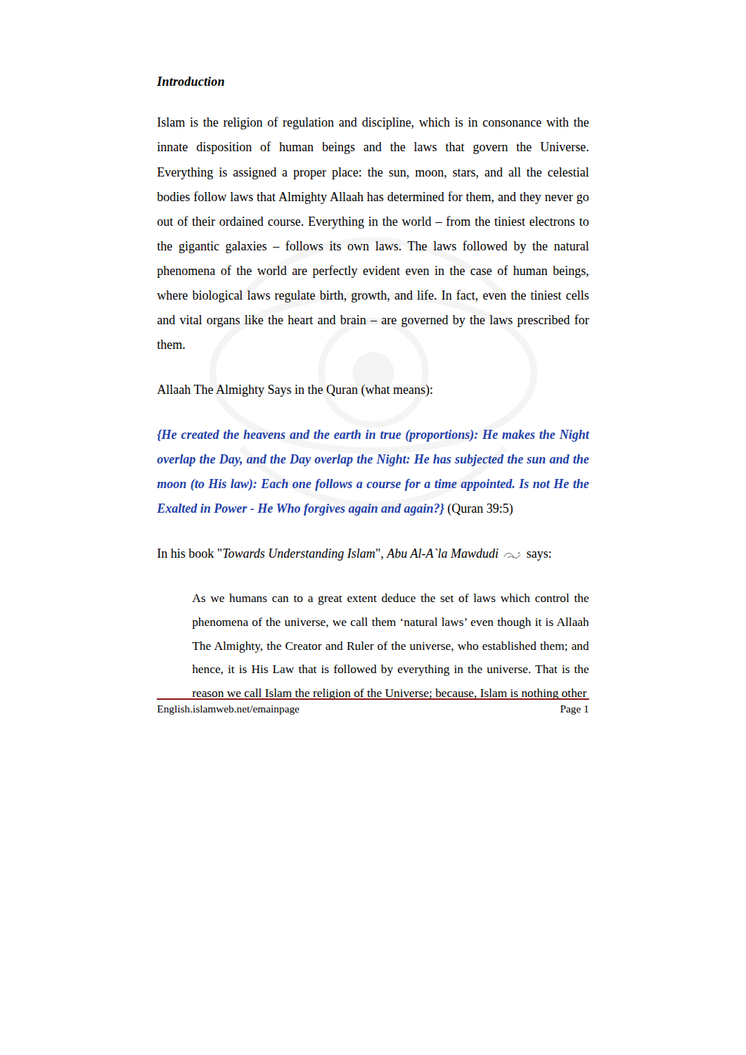Introduction
Islam is the religion of regulation and discipline, which is in consonance with the innate disposition of human beings and the laws that govern the Universe. Everything is assigned a proper place: the sun, moon, stars, and all the celestial bodies follow laws that Almighty Allaah has determined for them, and they never go out of their ordained course. Everything in the world – from the tiniest electrons to the gigantic galaxies – follows its own laws. The laws followed by the natural phenomena of the world are perfectly evident even in the case of human beings, where biological laws regulate birth, growth, and life. In fact, even the tiniest cells and vital organs like the heart and brain – are governed by the laws prescribed for them.
Allaah The Almighty Says in the Quran (what means):
{He created the heavens and the earth in true (proportions): He makes the Night overlap the Day, and the Day overlap the Night: He has subjected the sun and the moon (to His law): Each one follows a course for a time appointed. Is not He the Exalted in Power - He Who forgives again and again?} (Quran 39:5)
In his book "Towards Understanding Islam", Abu Al-A`la Mawdudi says:
As we humans can to a great extent deduce the set of laws which control the phenomena of the universe, we call them ‘natural laws’ even though it is Allaah The Almighty, the Creator and Ruler of the universe, who established them; and hence, it is His Law that is followed by everything in the universe. That is the reason we call Islam the religion of the Universe; because, Islam is nothing other
English.islamweb.net/emainpage Page 1